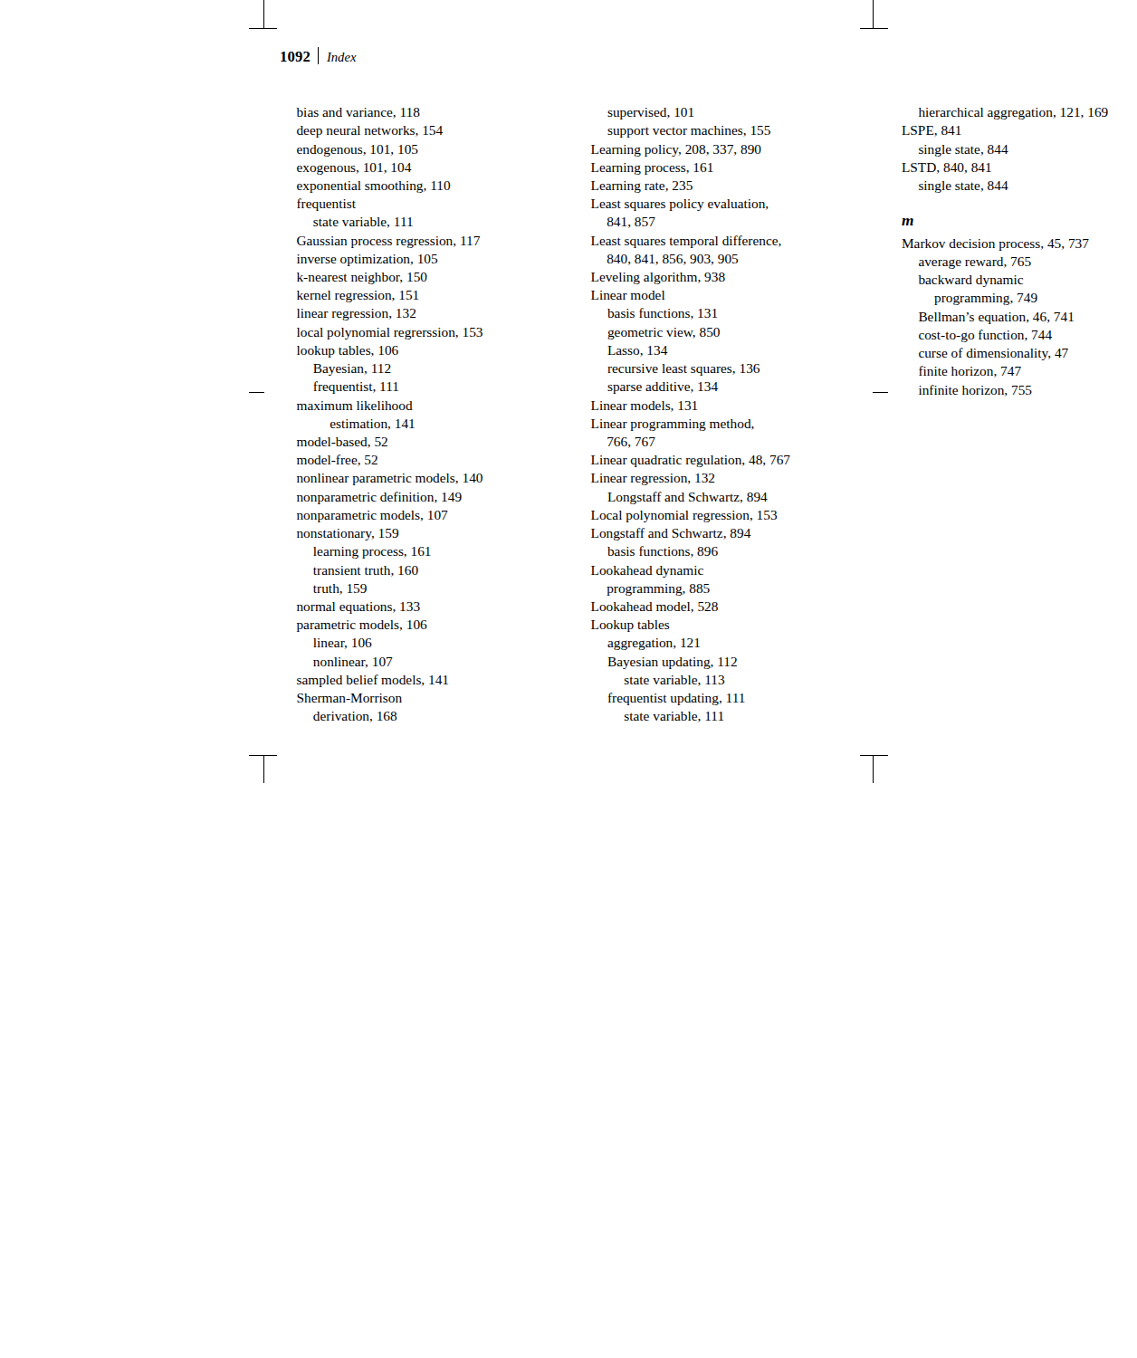1092 Index
bias and variance, 118
deep neural networks, 154
endogenous, 101, 105
exogenous, 101, 104
exponential smoothing, 110
frequentist
state variable, 111
Gaussian process regression, 117
inverse optimization, 105
k-nearest neighbor, 150
kernel regression, 151
linear regression, 132
local polynomial regrerssion, 153
lookup tables, 106
Bayesian, 112
frequentist, 111
maximum likelihood
estimation, 141
model-based, 52
model-free, 52
nonlinear parametric models, 140
nonparametric definition, 149
nonparametric models, 107
nonstationary, 159
learning process, 161
transient truth, 160
truth, 159
normal equations, 133
parametric models, 106
linear, 106
nonlinear, 107
sampled belief models, 141
Sherman-Morrison
derivation, 168
supervised, 101
support vector machines, 155
Learning policy, 208, 337, 890
Learning process, 161
Learning rate, 235
Least squares policy evaluation,
841, 857
Least squares temporal difference,
840, 841, 856, 903, 905
Leveling algorithm, 938
Linear model
basis functions, 131
geometric view, 850
Lasso, 134
recursive least squares, 136
sparse additive, 134
Linear models, 131
Linear programming method,
766, 767
Linear quadratic regulation, 48, 767
Linear regression, 132
Longstaff and Schwartz, 894
Local polynomial regression, 153
Longstaff and Schwartz, 894
basis functions, 896
Lookahead dynamic
programming, 885
Lookahead model, 528
Lookup tables
aggregation, 121
Bayesian updating, 112
state variable, 113
frequentist updating, 111
state variable, 111
hierarchical aggregation, 121, 169
LSPE, 841
single state, 844
LSTD, 840, 841
single state, 844
m
Markov decision process, 45, 737
average reward, 765
backward dynamic
programming, 749
Bellman’s equation, 46, 741
cost-to-go function, 744
curse of dimensionality, 47
finite horizon, 747
infinite horizon, 755